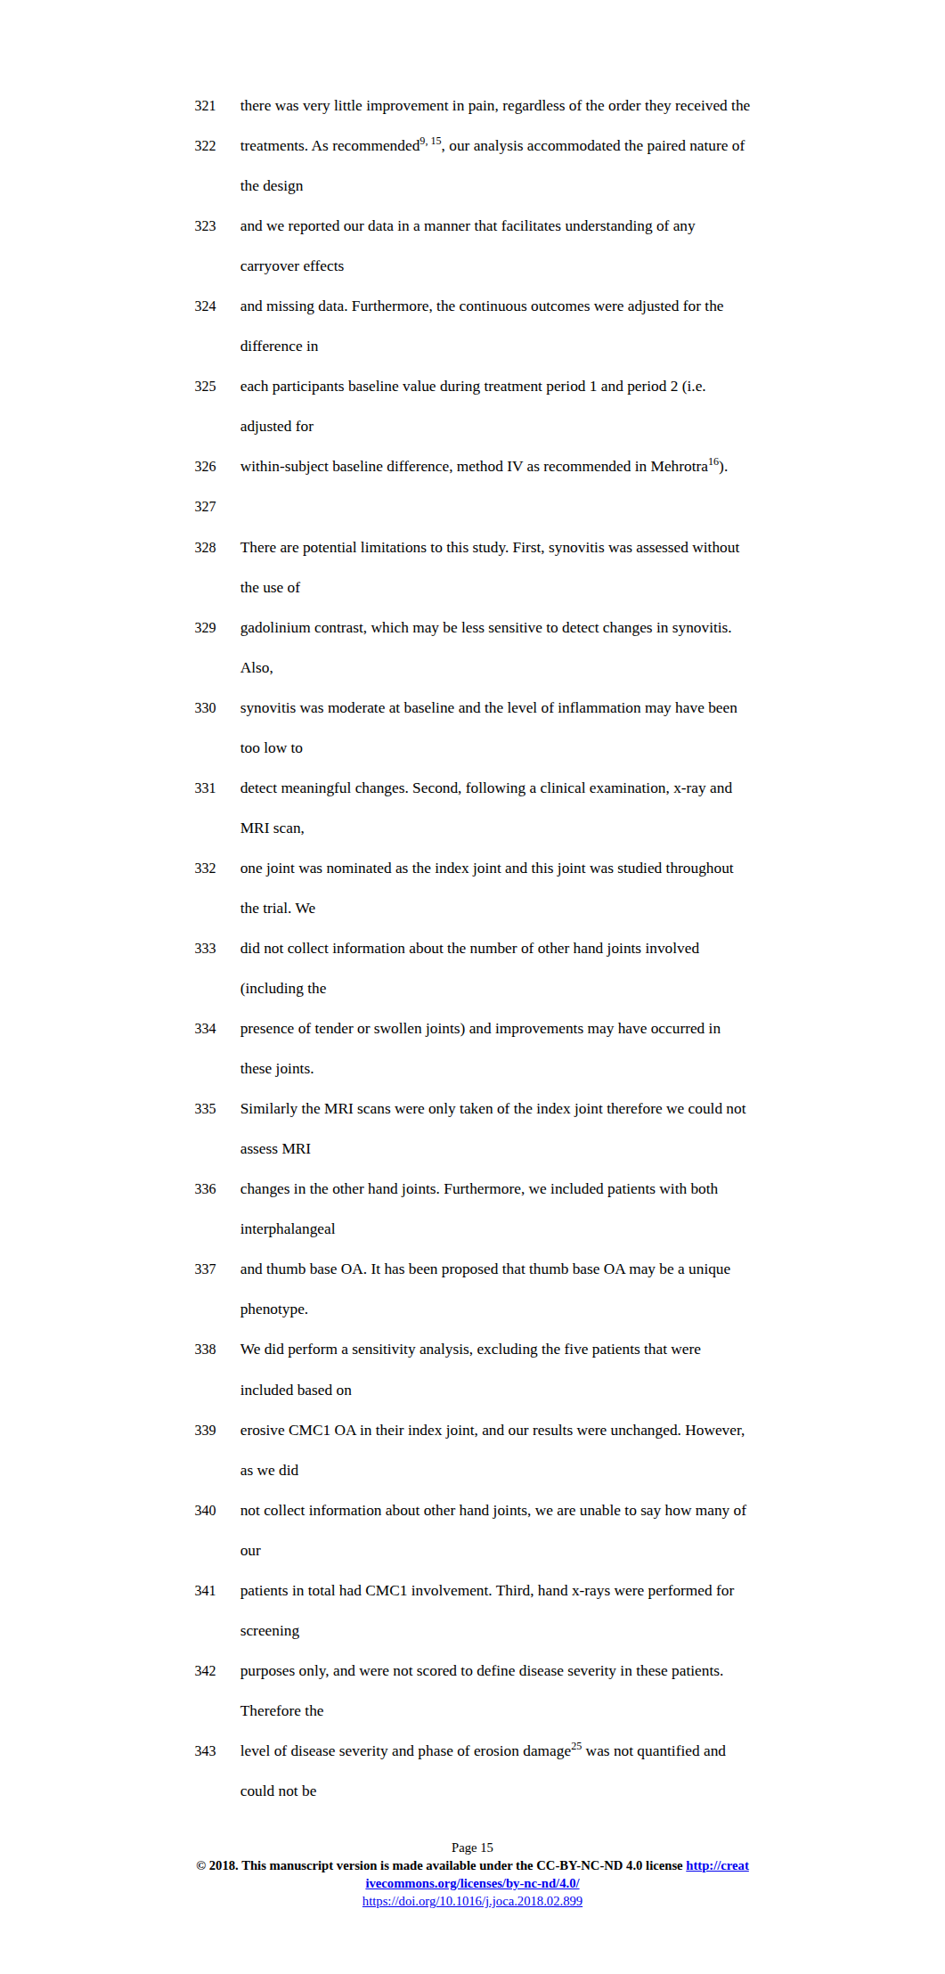321 there was very little improvement in pain, regardless of the order they received the
322 treatments. As recommended9, 15, our analysis accommodated the paired nature of the design
323 and we reported our data in a manner that facilitates understanding of any carryover effects
324 and missing data. Furthermore, the continuous outcomes were adjusted for the difference in
325 each participants baseline value during treatment period 1 and period 2 (i.e. adjusted for
326 within-subject baseline difference, method IV as recommended in Mehrotra16).
327
328 There are potential limitations to this study. First, synovitis was assessed without the use of
329 gadolinium contrast, which may be less sensitive to detect changes in synovitis. Also,
330 synovitis was moderate at baseline and the level of inflammation may have been too low to
331 detect meaningful changes. Second, following a clinical examination, x-ray and MRI scan,
332 one joint was nominated as the index joint and this joint was studied throughout the trial. We
333 did not collect information about the number of other hand joints involved (including the
334 presence of tender or swollen joints) and improvements may have occurred in these joints.
335 Similarly the MRI scans were only taken of the index joint therefore we could not assess MRI
336 changes in the other hand joints. Furthermore, we included patients with both interphalangeal
337 and thumb base OA. It has been proposed that thumb base OA may be a unique phenotype.
338 We did perform a sensitivity analysis, excluding the five patients that were included based on
339 erosive CMC1 OA in their index joint, and our results were unchanged. However, as we did
340 not collect information about other hand joints, we are unable to say how many of our
341 patients in total had CMC1 involvement. Third, hand x-rays were performed for screening
342 purposes only, and were not scored to define disease severity in these patients. Therefore the
343 level of disease severity and phase of erosion damage25 was not quantified and could not be
Page 15
© 2018. This manuscript version is made available under the CC-BY-NC-ND 4.0 license http://creativecommons.org/licenses/by-nc-nd/4.0/
https://doi.org/10.1016/j.joca.2018.02.899